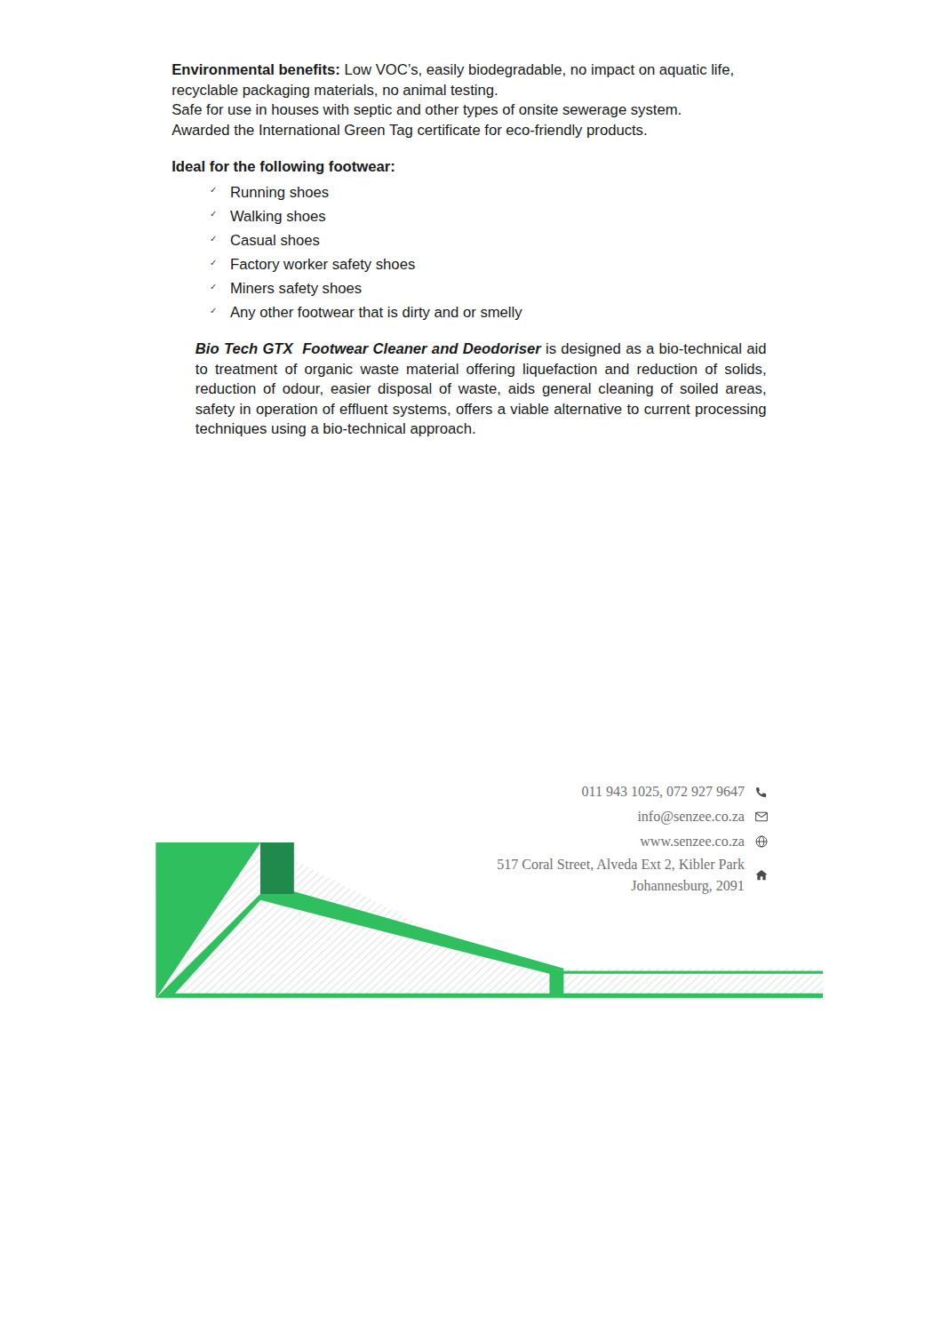Environmental benefits: Low VOC’s, easily biodegradable, no impact on aquatic life, recyclable packaging materials, no animal testing. Safe for use in houses with septic and other types of onsite sewerage system. Awarded the International Green Tag certificate for eco-friendly products.
Ideal for the following footwear:
Running shoes
Walking shoes
Casual shoes
Factory worker safety shoes
Miners safety shoes
Any other footwear that is dirty and or smelly
Bio Tech GTX Footwear Cleaner and Deodoriser is designed as a bio-technical aid to treatment of organic waste material offering liquefaction and reduction of solids, reduction of odour, easier disposal of waste, aids general cleaning of soiled areas, safety in operation of effluent systems, offers a viable alternative to current processing techniques using a bio-technical approach.
011 943 1025, 072 927 9647
info@senzee.co.za
www.senzee.co.za
517 Coral Street, Alveda Ext 2, Kibler Park
Johannesburg, 2091